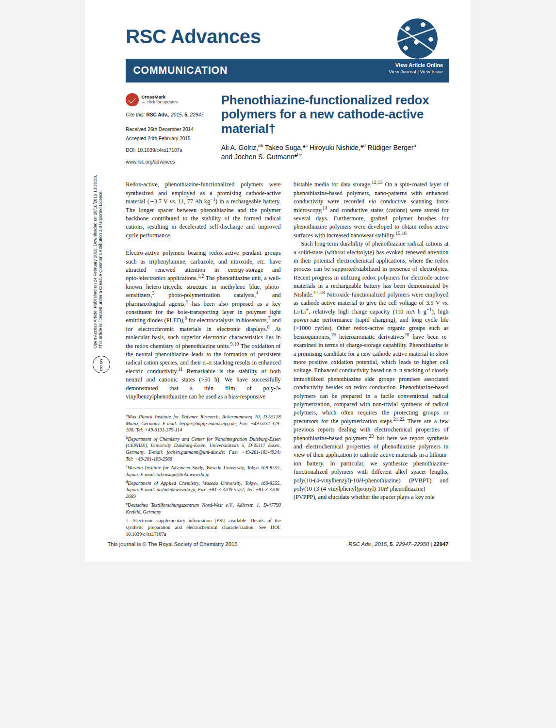Open Access Article. Published on 24 February 2015. Downloaded on 28/10/2015 10:36:28.
This article is licensed under a Creative Commons Attribution 3.0 Unported Licence.
CC BY
ROYAL SOCIETY OF CHEMISTRY
RSC Advances
COMMUNICATION
View Article Online
View Journal | View Issue
CrossMark← click for updates
Cite this: RSC Adv., 2015, 5, 22947
Received 26th December 2014
Accepted 24th February 2015
DOI: 10.1039/c4ra17107a
www.rsc.org/advances
Phenothiazine-functionalized redox polymers for a new cathode-active material†
Ali A. Golriz,ab Takeo Suga,*c Hiroyuki Nishide,*d Rüdiger Bergera
and Jochen S. Gutmann*be
Redox-active, phenothiazine-functionalized polymers were synthesized and employed as a promising cathode-active material (∼3.7 V vs. Li, 77 Ah kg−1) in a rechargeable battery. The longer spacer between phenothiazine and the polymer backbone contributed to the stability of the formed radical cations, resulting in decelerated self-discharge and improved cycle performance.
Electro-active polymers bearing redox-active pendant groups such as triphenylamine, carbazole, and nitroxide, etc. have attracted renewed attention in energy-storage and opto-/electronics applications.1,2 The phenothiazine unit, a well-known hetero-tricyclic structure in methylene blue, photo-sensitizers,3 photo-polymerization catalysts,4 and pharmacological agents,5 has been also proposed as a key constituent for the hole-transporting layer in polymer light emitting diodes (PLED),6 for electrocatalysts in biosensors,7 and for electrochromic materials in electronic displays.8 At molecular basis, such superior electronic characteristics lies in the redox chemistry of phenothiazine units.9,10 The oxidation of the neutral phenothiazine leads to the formation of persistent radical cation species, and their π–π stacking results in enhanced electric conductivity.11 Remarkable is the stability of both neutral and cationic states (>50 h). We have successfully demonstrated that a thin film of poly-3-vinylbenzylphenothiazine can be used as a bias-responsive
aMax Planck Institute for Polymer Research, Ackermannweg 10, D-55128 Mainz, Germany. E-mail: berger@mpip-mainz.mpg.de; Fax: +49-6131-379-100; Tel: +49-6131-379-114
bDepartment of Chemistry and Center for Nanointegration Duisburg-Essen (CENIDE), University Duisburg-Essen, Universitätsstr. 5, D-45117 Essen, Germany. E-mail: jochen.gutmann@uni-due.de; Fax: +49-201-183-4934; Tel: +49-201-183-2566
cWaseda Institute for Advanced Study, Waseda University, Tokyo 169-8555, Japan. E-mail: takeosuga@toki.waseda.jp
dDepartment of Applied Chemistry, Waseda University, Tokyo, 169-8555, Japan. E-mail: nishide@waseda.jp; Fax: +81-3-3209-5522; Tel: +81-3-3200-2669
eDeutsches Textilforschungszentrum Nord-West e.V., Adlerstr. 1, D-47798 Krefeld, Germany
† Electronic supplementary information (ESI) available: Details of the synthetic preparation and electrochemical characterization. See DOI: 10.1039/c4ra17107a
bistable media for data storage.12,13 On a spin-coated layer of phenothiazine-based polymers, nano-patterns with enhanced conductivity were recorded via conductive scanning force microscopy,14 and conductive states (cations) were stored for several days. Furthermore, grafted polymer brushes for phenothiazine polymers were developed to obtain redox-active surfaces with increased nanowear stability.15,16
Such long-term durability of phenothiazine radical cations at a solid-state (without electrolyte) has evoked renewed attention in their potential electrochemical applications, where the redox process can be supported/stabilized in presence of electrolytes. Recent progress in utilizing redox polymers for electrode-active materials in a rechargeable battery has been demonstrated by Nishide.17,18 Nitroxide-functionalized polymers were employed as cathode-active material to give the cell voltage of 3.5 V vs. Li/Li+, relatively high charge capacity (110 mA h g−1), high power-rate performance (rapid charging), and long cycle life (>1000 cycles). Other redox-active organic groups such as benzoquinones,19 heteroaromatic derivatives20 have been re-examined in terms of charge-storage capability. Phenothiazine is a promising candidate for a new cathode-active material to show more positive oxidation potential, which leads to higher cell voltage. Enhanced conductivity based on π–π stacking of closely immobilized phenothiazine side groups promises associated conductivity besides on redox conduction. Phenothiazine-based polymers can be prepared in a facile conventional radical polymerization, compared with non-trivial synthesis of radical polymers, which often requires the protecting groups or precursors for the polymerization steps.21,22 There are a few previous reports dealing with electrochemical properties of phenothiazine-based polymers,23 but here we report synthesis and electrochemical properties of phenothiazine polymers in view of their application to cathode-active materials in a lithium-ion battery. In particular, we synthesize phenothiazine-functionalized polymers with different alkyl spacer lengths, poly(10-(4-vinylbenzyl)-10H-phenothiazine) (PVBPT) and poly(10-(3-(4-vinylphenyl)propyl)-10H-phenothiazine) (PVPPP), and elucidate whether the spacer plays a key role
This journal is © The Royal Society of Chemistry 2015
RSC Adv., 2015, 5, 22947–22950 | 22947